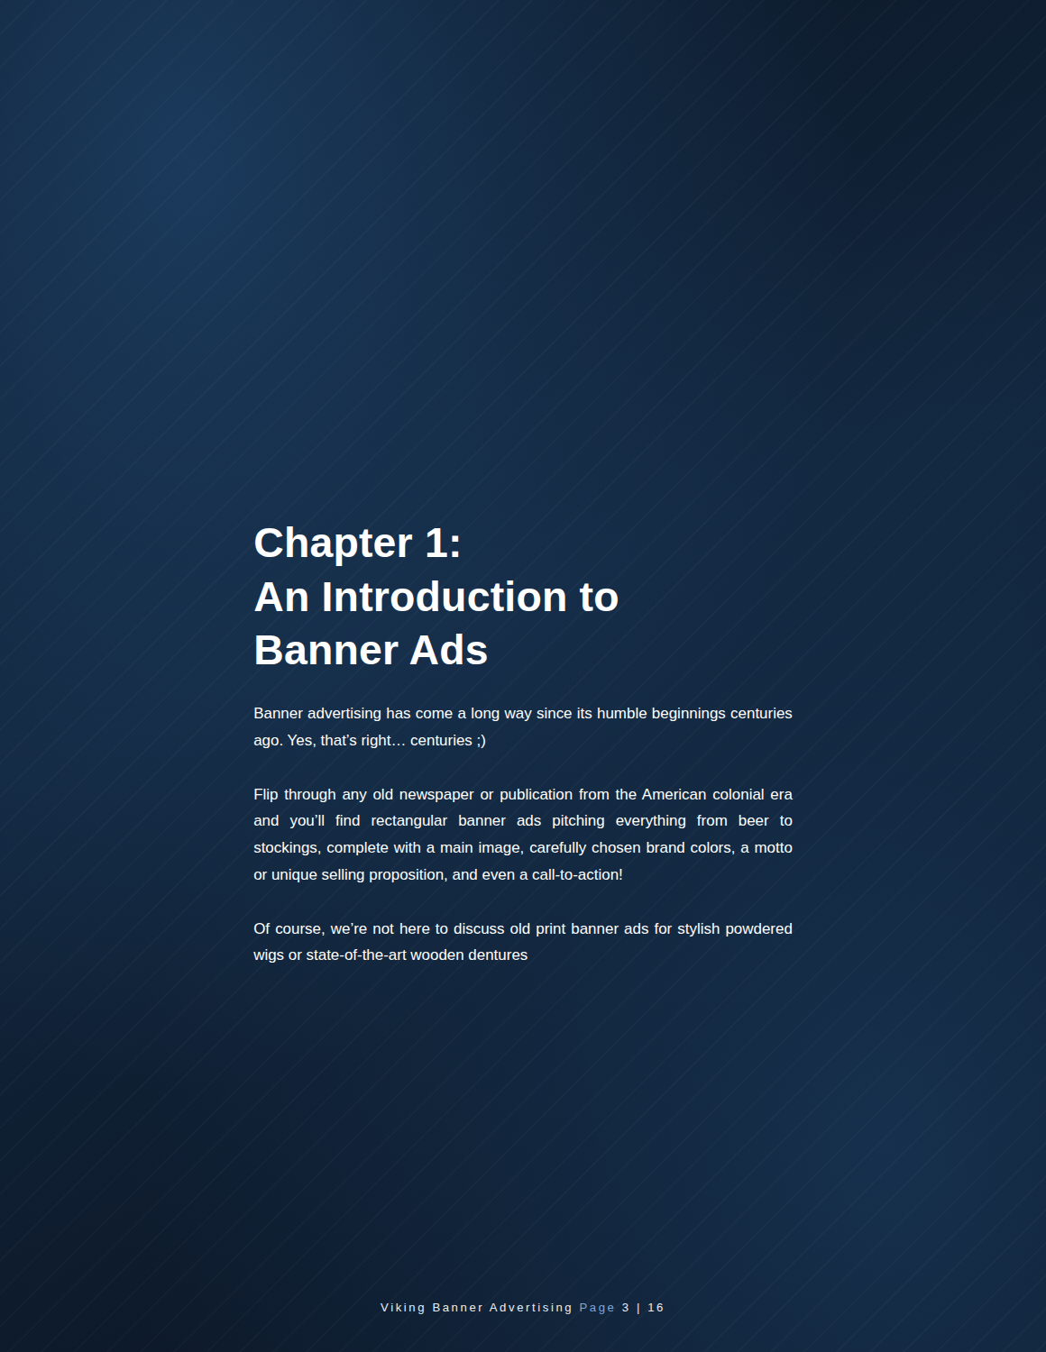Chapter 1: An Introduction to Banner Ads
Banner advertising has come a long way since its humble beginnings centuries ago. Yes, that’s right… centuries ;)
Flip through any old newspaper or publication from the American colonial era and you’ll find rectangular banner ads pitching everything from beer to stockings, complete with a main image, carefully chosen brand colors, a motto or unique selling proposition, and even a call-to-action!
Of course, we’re not here to discuss old print banner ads for stylish powdered wigs or state-of-the-art wooden dentures
Viking Banner Advertising Page 3 | 16